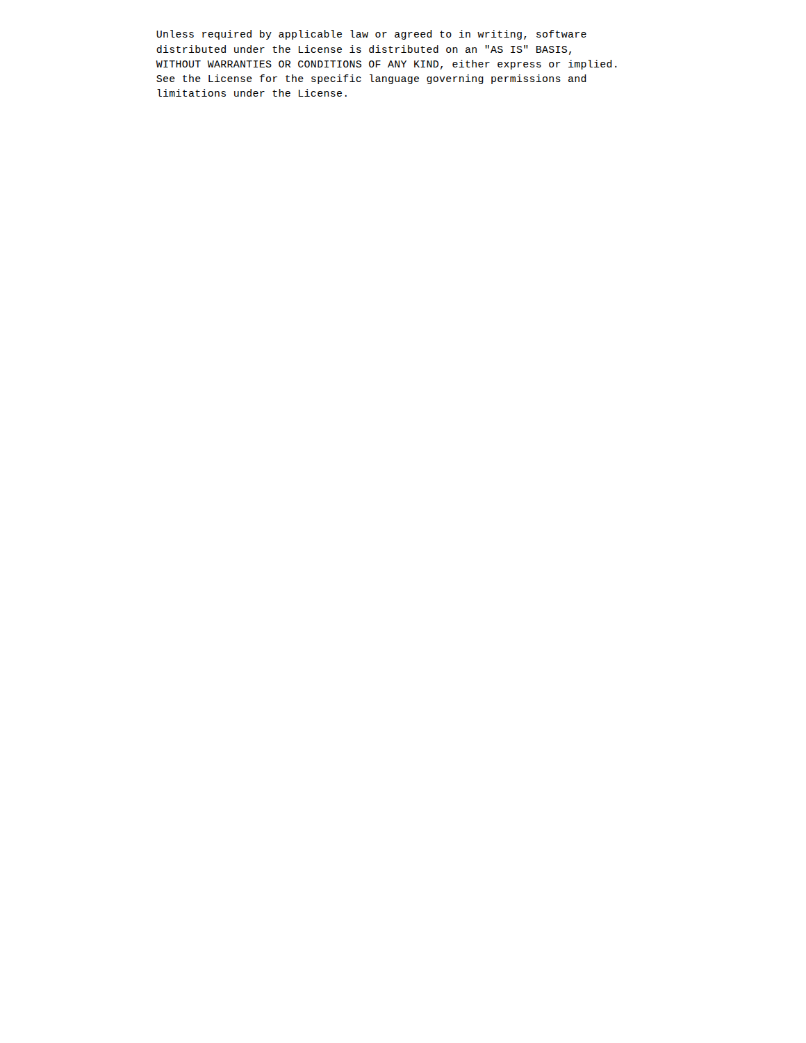Unless required by applicable law or agreed to in writing, software
distributed under the License is distributed on an "AS IS" BASIS,
WITHOUT WARRANTIES OR CONDITIONS OF ANY KIND, either express or implied.
See the License for the specific language governing permissions and
limitations under the License.